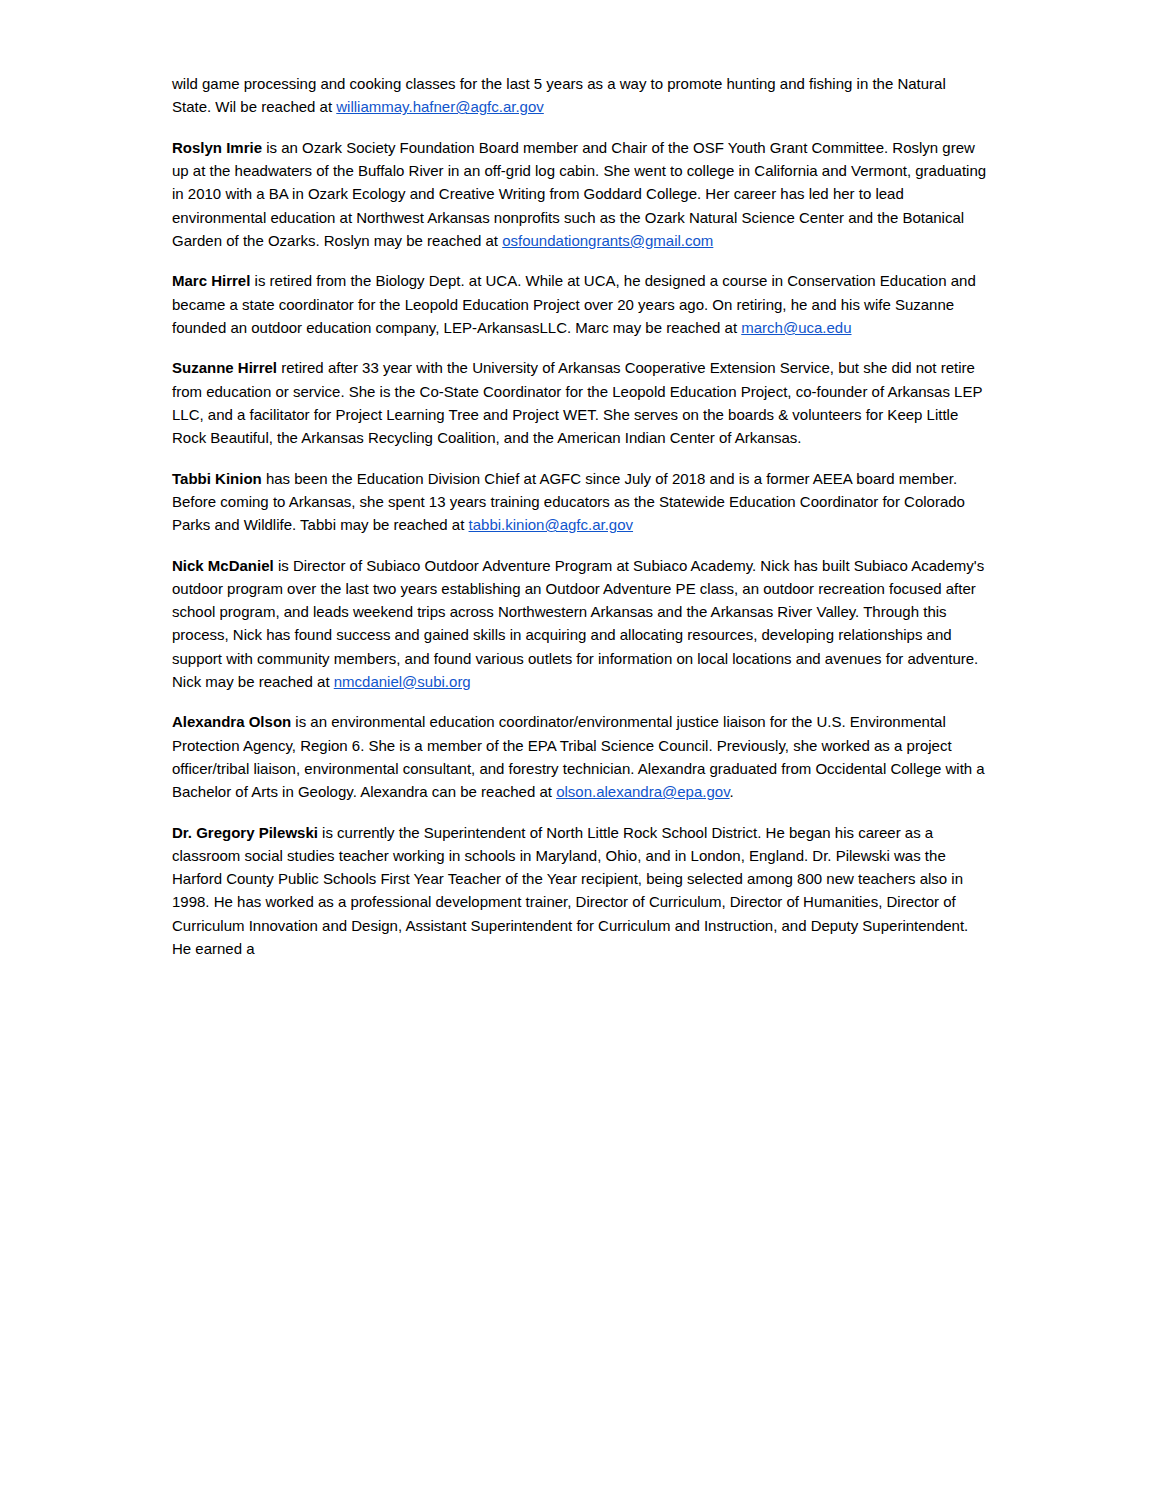wild game processing and cooking classes for the last 5 years as a way to promote hunting and fishing in the Natural State. Wil be reached at williammay.hafner@agfc.ar.gov
Roslyn Imrie is an Ozark Society Foundation Board member and Chair of the OSF Youth Grant Committee. Roslyn grew up at the headwaters of the Buffalo River in an off-grid log cabin. She went to college in California and Vermont, graduating in 2010 with a BA in Ozark Ecology and Creative Writing from Goddard College. Her career has led her to lead environmental education at Northwest Arkansas nonprofits such as the Ozark Natural Science Center and the Botanical Garden of the Ozarks. Roslyn may be reached at osfoundationgrants@gmail.com
Marc Hirrel is retired from the Biology Dept. at UCA. While at UCA, he designed a course in Conservation Education and became a state coordinator for the Leopold Education Project over 20 years ago. On retiring, he and his wife Suzanne founded an outdoor education company, LEP-ArkansasLLC. Marc may be reached at march@uca.edu
Suzanne Hirrel retired after 33 year with the University of Arkansas Cooperative Extension Service, but she did not retire from education or service. She is the Co-State Coordinator for the Leopold Education Project, co-founder of Arkansas LEP LLC, and a facilitator for Project Learning Tree and Project WET. She serves on the boards & volunteers for Keep Little Rock Beautiful, the Arkansas Recycling Coalition, and the American Indian Center of Arkansas.
Tabbi Kinion has been the Education Division Chief at AGFC since July of 2018 and is a former AEEA board member. Before coming to Arkansas, she spent 13 years training educators as the Statewide Education Coordinator for Colorado Parks and Wildlife. Tabbi may be reached at tabbi.kinion@agfc.ar.gov
Nick McDaniel is Director of Subiaco Outdoor Adventure Program at Subiaco Academy. Nick has built Subiaco Academy's outdoor program over the last two years establishing an Outdoor Adventure PE class, an outdoor recreation focused after school program, and leads weekend trips across Northwestern Arkansas and the Arkansas River Valley. Through this process, Nick has found success and gained skills in acquiring and allocating resources, developing relationships and support with community members, and found various outlets for information on local locations and avenues for adventure. Nick may be reached at nmcdaniel@subi.org
Alexandra Olson is an environmental education coordinator/environmental justice liaison for the U.S. Environmental Protection Agency, Region 6. She is a member of the EPA Tribal Science Council. Previously, she worked as a project officer/tribal liaison, environmental consultant, and forestry technician. Alexandra graduated from Occidental College with a Bachelor of Arts in Geology. Alexandra can be reached at olson.alexandra@epa.gov.
Dr. Gregory Pilewski is currently the Superintendent of North Little Rock School District. He began his career as a classroom social studies teacher working in schools in Maryland, Ohio, and in London, England. Dr. Pilewski was the Harford County Public Schools First Year Teacher of the Year recipient, being selected among 800 new teachers also in 1998. He has worked as a professional development trainer, Director of Curriculum, Director of Humanities, Director of Curriculum Innovation and Design, Assistant Superintendent for Curriculum and Instruction, and Deputy Superintendent. He earned a